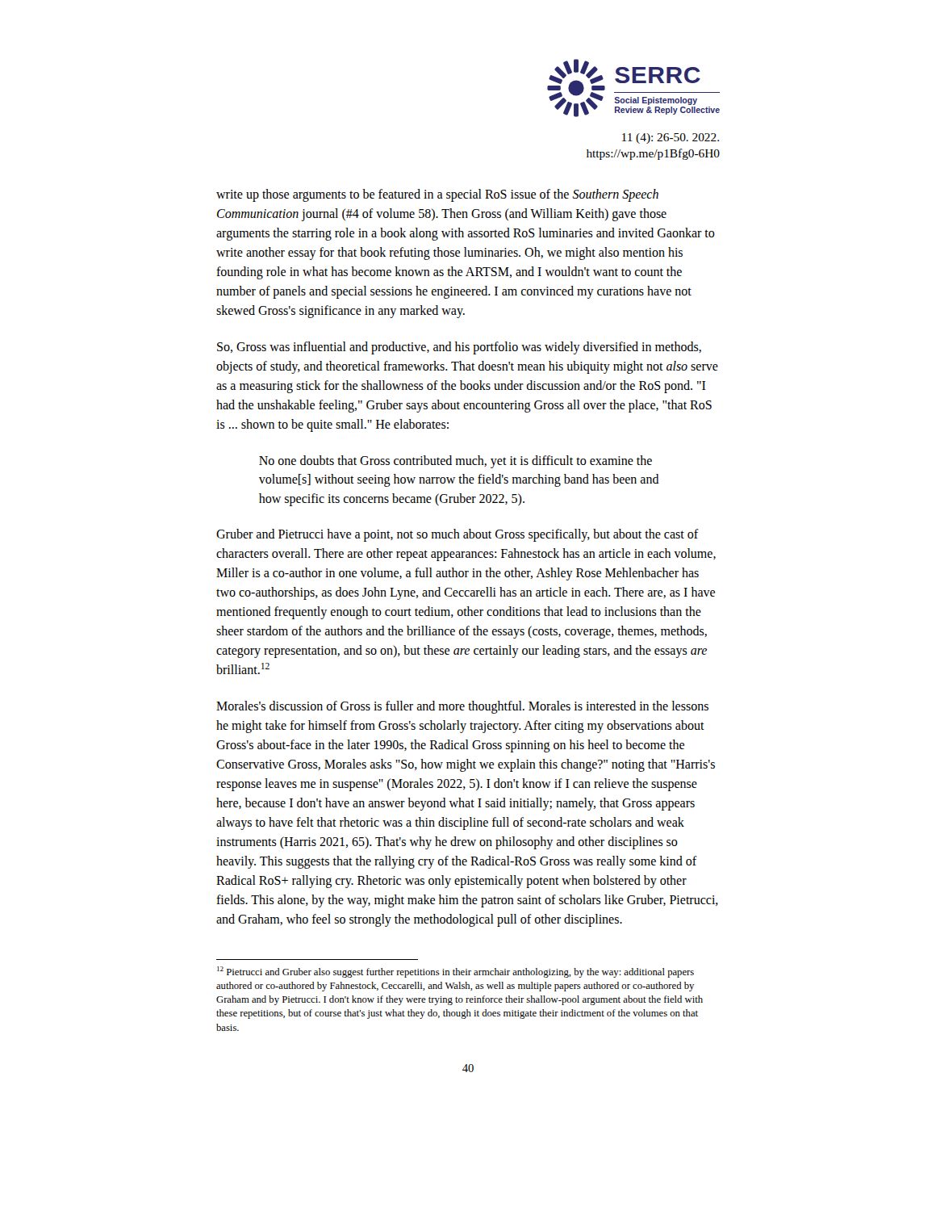SERRC
Social Epistemology
Review & Reply Collective
11 (4): 26-50. 2022.
https://wp.me/p1Bfg0-6H0
write up those arguments to be featured in a special RoS issue of the Southern Speech Communication journal (#4 of volume 58). Then Gross (and William Keith) gave those arguments the starring role in a book along with assorted RoS luminaries and invited Gaonkar to write another essay for that book refuting those luminaries. Oh, we might also mention his founding role in what has become known as the ARTSM, and I wouldn't want to count the number of panels and special sessions he engineered. I am convinced my curations have not skewed Gross's significance in any marked way.
So, Gross was influential and productive, and his portfolio was widely diversified in methods, objects of study, and theoretical frameworks. That doesn't mean his ubiquity might not also serve as a measuring stick for the shallowness of the books under discussion and/or the RoS pond. "I had the unshakable feeling," Gruber says about encountering Gross all over the place, "that RoS is ... shown to be quite small." He elaborates:
No one doubts that Gross contributed much, yet it is difficult to examine the volume[s] without seeing how narrow the field's marching band has been and how specific its concerns became (Gruber 2022, 5).
Gruber and Pietrucci have a point, not so much about Gross specifically, but about the cast of characters overall. There are other repeat appearances: Fahnestock has an article in each volume, Miller is a co-author in one volume, a full author in the other, Ashley Rose Mehlenbacher has two co-authorships, as does John Lyne, and Ceccarelli has an article in each. There are, as I have mentioned frequently enough to court tedium, other conditions that lead to inclusions than the sheer stardom of the authors and the brilliance of the essays (costs, coverage, themes, methods, category representation, and so on), but these are certainly our leading stars, and the essays are brilliant.12
Morales's discussion of Gross is fuller and more thoughtful. Morales is interested in the lessons he might take for himself from Gross's scholarly trajectory. After citing my observations about Gross's about-face in the later 1990s, the Radical Gross spinning on his heel to become the Conservative Gross, Morales asks "So, how might we explain this change?" noting that "Harris's response leaves me in suspense" (Morales 2022, 5). I don't know if I can relieve the suspense here, because I don't have an answer beyond what I said initially; namely, that Gross appears always to have felt that rhetoric was a thin discipline full of second-rate scholars and weak instruments (Harris 2021, 65). That's why he drew on philosophy and other disciplines so heavily. This suggests that the rallying cry of the Radical-RoS Gross was really some kind of Radical RoS+ rallying cry. Rhetoric was only epistemically potent when bolstered by other fields. This alone, by the way, might make him the patron saint of scholars like Gruber, Pietrucci, and Graham, who feel so strongly the methodological pull of other disciplines.
12 Pietrucci and Gruber also suggest further repetitions in their armchair anthologizing, by the way: additional papers authored or co-authored by Fahnestock, Ceccarelli, and Walsh, as well as multiple papers authored or co-authored by Graham and by Pietrucci. I don't know if they were trying to reinforce their shallow-pool argument about the field with these repetitions, but of course that's just what they do, though it does mitigate their indictment of the volumes on that basis.
40